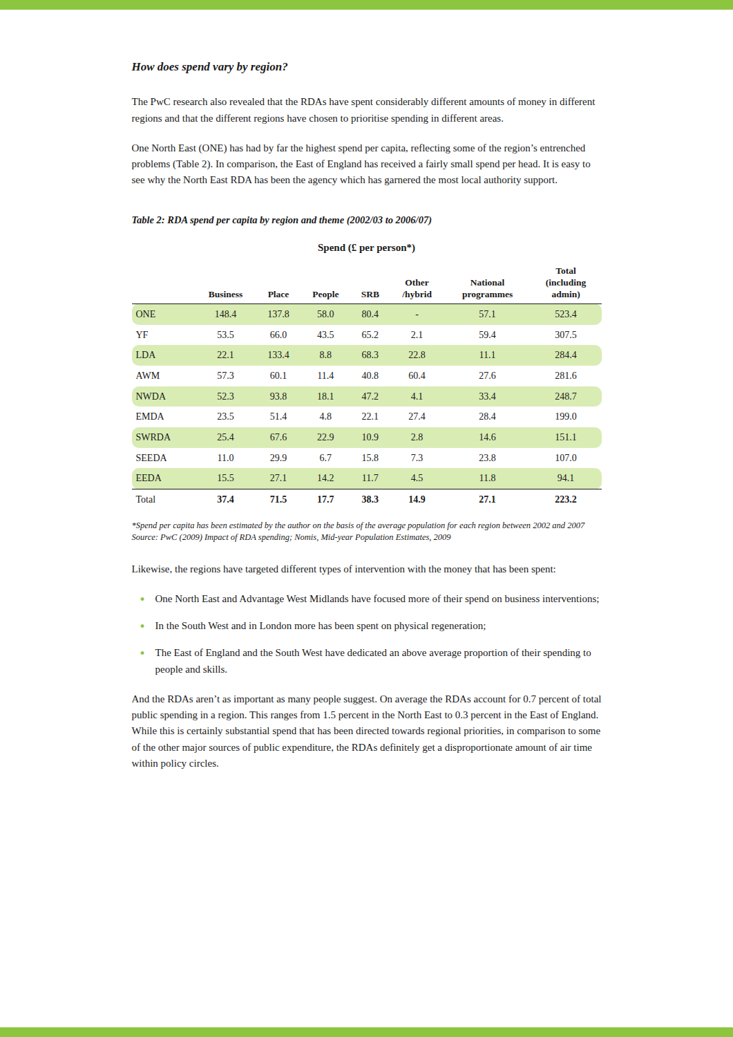How does spend vary by region?
The PwC research also revealed that the RDAs have spent considerably different amounts of money in different regions and that the different regions have chosen to prioritise spending in different areas.
One North East (ONE) has had by far the highest spend per capita, reflecting some of the region’s entrenched problems (Table 2). In comparison, the East of England has received a fairly small spend per head. It is easy to see why the North East RDA has been the agency which has garnered the most local authority support.
Table 2: RDA spend per capita by region and theme (2002/03 to 2006/07)
Spend (£ per person*)
| | Business | Place | People | SRB | Other /hybrid | National programmes | Total (including admin) |
| --- | --- | --- | --- | --- | --- | --- | --- |
| ONE | 148.4 | 137.8 | 58.0 | 80.4 | - | 57.1 | 523.4 |
| YF | 53.5 | 66.0 | 43.5 | 65.2 | 2.1 | 59.4 | 307.5 |
| LDA | 22.1 | 133.4 | 8.8 | 68.3 | 22.8 | 11.1 | 284.4 |
| AWM | 57.3 | 60.1 | 11.4 | 40.8 | 60.4 | 27.6 | 281.6 |
| NWDA | 52.3 | 93.8 | 18.1 | 47.2 | 4.1 | 33.4 | 248.7 |
| EMDA | 23.5 | 51.4 | 4.8 | 22.1 | 27.4 | 28.4 | 199.0 |
| SWRDA | 25.4 | 67.6 | 22.9 | 10.9 | 2.8 | 14.6 | 151.1 |
| SEEDA | 11.0 | 29.9 | 6.7 | 15.8 | 7.3 | 23.8 | 107.0 |
| EEDA | 15.5 | 27.1 | 14.2 | 11.7 | 4.5 | 11.8 | 94.1 |
| Total | 37.4 | 71.5 | 17.7 | 38.3 | 14.9 | 27.1 | 223.2 |
*Spend per capita has been estimated by the author on the basis of the average population for each region between 2002 and 2007
Source: PwC (2009) Impact of RDA spending; Nomis, Mid-year Population Estimates, 2009
Likewise, the regions have targeted different types of intervention with the money that has been spent:
One North East and Advantage West Midlands have focused more of their spend on business interventions;
In the South West and in London more has been spent on physical regeneration;
The East of England and the South West have dedicated an above average proportion of their spending to people and skills.
And the RDAs aren’t as important as many people suggest. On average the RDAs account for 0.7 percent of total public spending in a region. This ranges from 1.5 percent in the North East to 0.3 percent in the East of England. While this is certainly substantial spend that has been directed towards regional priorities, in comparison to some of the other major sources of public expenditure, the RDAs definitely get a disproportionate amount of air time within policy circles.